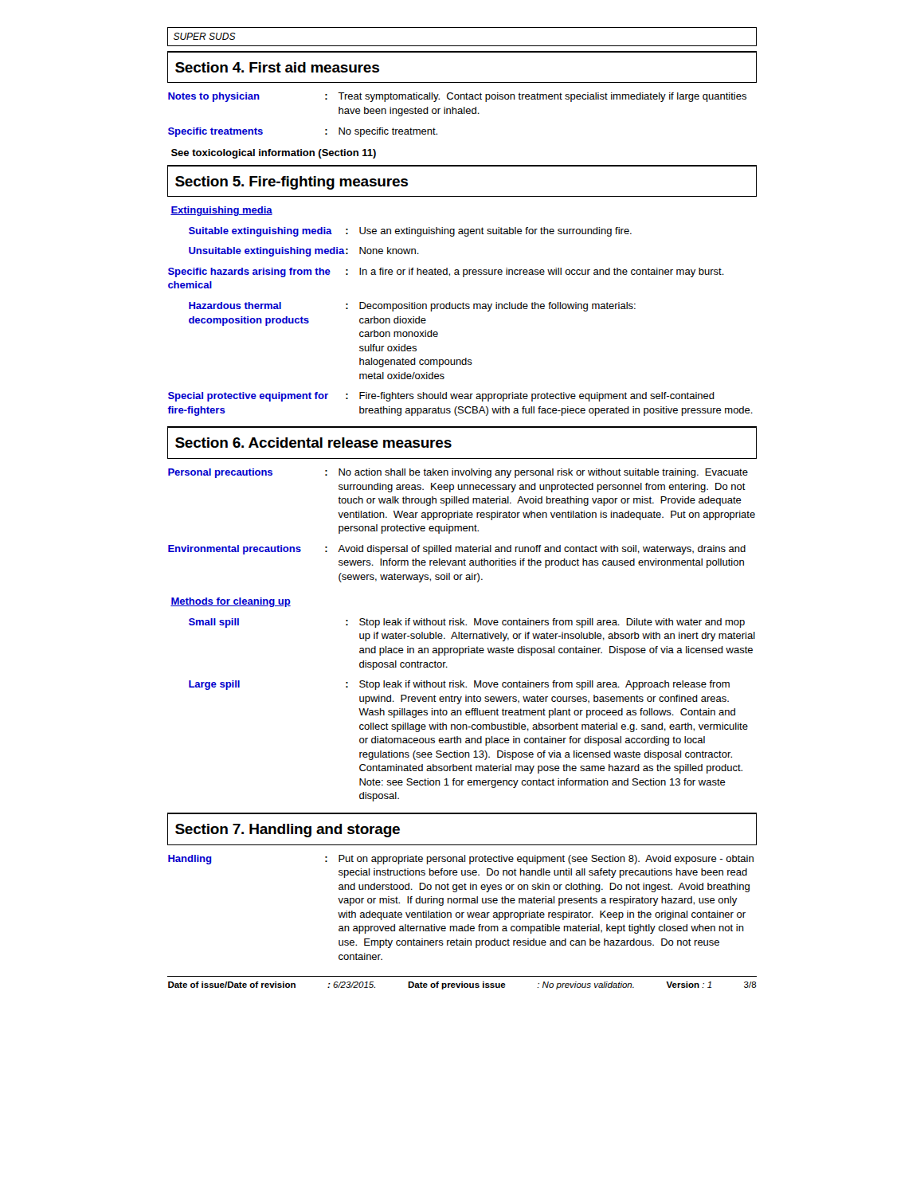SUPER SUDS
Section 4. First aid measures
| Notes to physician | : | Treat symptomatically. Contact poison treatment specialist immediately if large quantities have been ingested or inhaled. |
| Specific treatments | : | No specific treatment. |
See toxicological information (Section 11)
Section 5. Fire-fighting measures
Extinguishing media
| Suitable extinguishing media | : | Use an extinguishing agent suitable for the surrounding fire. |
| Unsuitable extinguishing media | : | None known. |
| Specific hazards arising from the chemical | : | In a fire or if heated, a pressure increase will occur and the container may burst. |
| Hazardous thermal decomposition products | : | Decomposition products may include the following materials: carbon dioxide carbon monoxide sulfur oxides halogenated compounds metal oxide/oxides |
| Special protective equipment for fire-fighters | : | Fire-fighters should wear appropriate protective equipment and self-contained breathing apparatus (SCBA) with a full face-piece operated in positive pressure mode. |
Section 6. Accidental release measures
| Personal precautions | : | No action shall be taken involving any personal risk or without suitable training. Evacuate surrounding areas. Keep unnecessary and unprotected personnel from entering. Do not touch or walk through spilled material. Avoid breathing vapor or mist. Provide adequate ventilation. Wear appropriate respirator when ventilation is inadequate. Put on appropriate personal protective equipment. |
| Environmental precautions | : | Avoid dispersal of spilled material and runoff and contact with soil, waterways, drains and sewers. Inform the relevant authorities if the product has caused environmental pollution (sewers, waterways, soil or air). |
Methods for cleaning up
| Small spill | : | Stop leak if without risk. Move containers from spill area. Dilute with water and mop up if water-soluble. Alternatively, or if water-insoluble, absorb with an inert dry material and place in an appropriate waste disposal container. Dispose of via a licensed waste disposal contractor. |
| Large spill | : | Stop leak if without risk. Move containers from spill area. Approach release from upwind. Prevent entry into sewers, water courses, basements or confined areas. Wash spillages into an effluent treatment plant or proceed as follows. Contain and collect spillage with non-combustible, absorbent material e.g. sand, earth, vermiculite or diatomaceous earth and place in container for disposal according to local regulations (see Section 13). Dispose of via a licensed waste disposal contractor. Contaminated absorbent material may pose the same hazard as the spilled product. Note: see Section 1 for emergency contact information and Section 13 for waste disposal. |
Section 7. Handling and storage
| Handling | : | Put on appropriate personal protective equipment (see Section 8). Avoid exposure - obtain special instructions before use. Do not handle until all safety precautions have been read and understood. Do not get in eyes or on skin or clothing. Do not ingest. Avoid breathing vapor or mist. If during normal use the material presents a respiratory hazard, use only with adequate ventilation or wear appropriate respirator. Keep in the original container or an approved alternative made from a compatible material, kept tightly closed when not in use. Empty containers retain product residue and can be hazardous. Do not reuse container. |
Date of issue/Date of revision
: 6/23/2015.
Date of previous issue
: No previous validation.
Version : 1
3/8